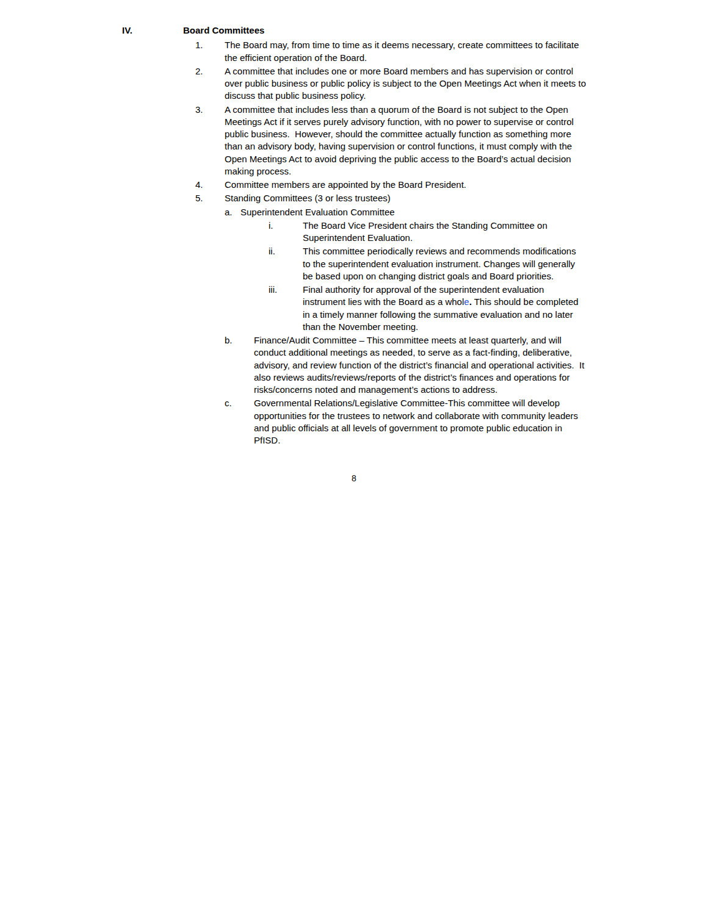IV.
Board Committees
1. The Board may, from time to time as it deems necessary, create committees to facilitate the efficient operation of the Board.
2. A committee that includes one or more Board members and has supervision or control over public business or public policy is subject to the Open Meetings Act when it meets to discuss that public business policy.
3. A committee that includes less than a quorum of the Board is not subject to the Open Meetings Act if it serves purely advisory function, with no power to supervise or control public business. However, should the committee actually function as something more than an advisory body, having supervision or control functions, it must comply with the Open Meetings Act to avoid depriving the public access to the Board’s actual decision making process.
4. Committee members are appointed by the Board President.
5. Standing Committees (3 or less trustees)
a. Superintendent Evaluation Committee
i. The Board Vice President chairs the Standing Committee on Superintendent Evaluation.
ii. This committee periodically reviews and recommends modifications to the superintendent evaluation instrument. Changes will generally be based upon on changing district goals and Board priorities.
iii. Final authority for approval of the superintendent evaluation instrument lies with the Board as a whole. This should be completed in a timely manner following the summative evaluation and no later than the November meeting.
b. Finance/Audit Committee – This committee meets at least quarterly, and will conduct additional meetings as needed, to serve as a fact-finding, deliberative, advisory, and review function of the district’s financial and operational activities. It also reviews audits/reviews/reports of the district’s finances and operations for risks/concerns noted and management’s actions to address.
c. Governmental Relations/Legislative Committee-This committee will develop opportunities for the trustees to network and collaborate with community leaders and public officials at all levels of government to promote public education in PfISD.
8